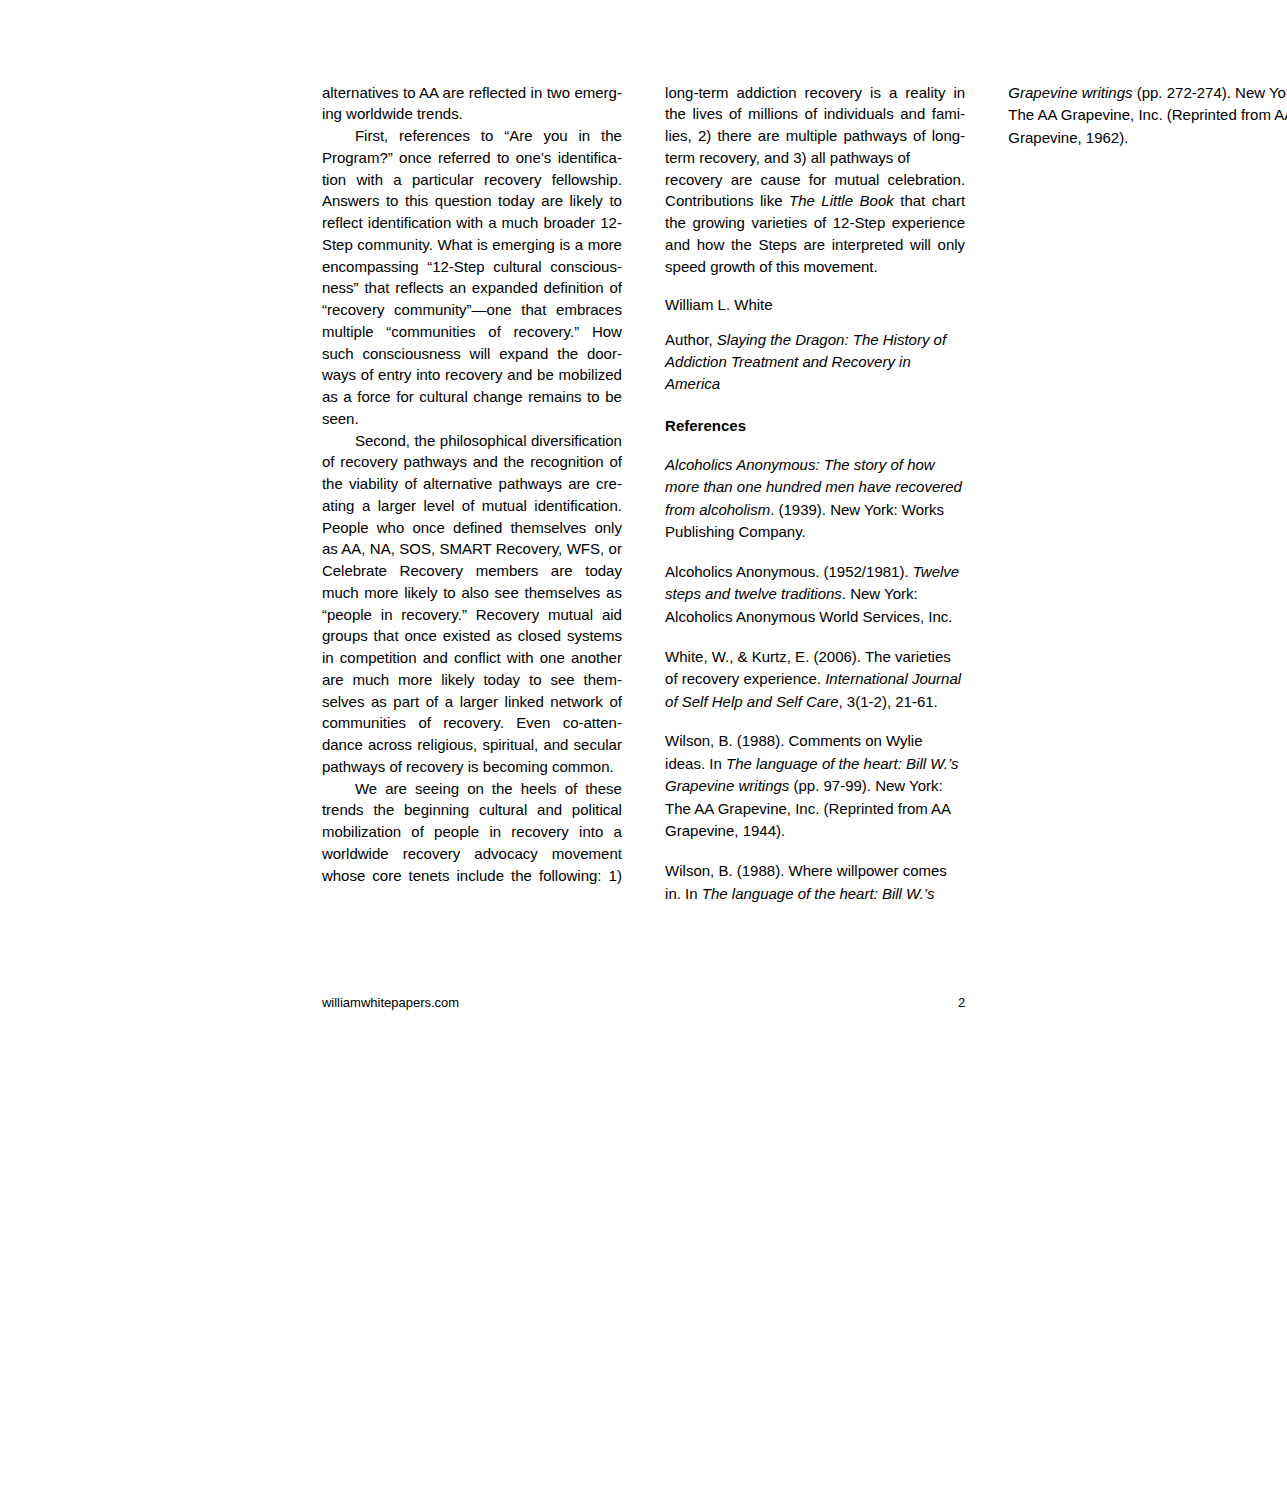alternatives to AA are reflected in two emerging worldwide trends.
First, references to “Are you in the Program?” once referred to one’s identification with a particular recovery fellowship. Answers to this question today are likely to reflect identification with a much broader 12-Step community. What is emerging is a more encompassing “12-Step cultural consciousness” that reflects an expanded definition of “recovery community”—one that embraces multiple “communities of recovery.” How such consciousness will expand the doorways of entry into recovery and be mobilized as a force for cultural change remains to be seen.
Second, the philosophical diversification of recovery pathways and the recognition of the viability of alternative pathways are creating a larger level of mutual identification. People who once defined themselves only as AA, NA, SOS, SMART Recovery, WFS, or Celebrate Recovery members are today much more likely to also see themselves as “people in recovery.” Recovery mutual aid groups that once existed as closed systems in competition and conflict with one another are much more likely today to see themselves as part of a larger linked network of communities of recovery. Even co-attendance across religious, spiritual, and secular pathways of recovery is becoming common.
We are seeing on the heels of these trends the beginning cultural and political mobilization of people in recovery into a worldwide recovery advocacy movement whose core tenets include the following: 1) long-term addiction recovery is a reality in the lives of millions of individuals and families, 2) there are multiple pathways of long-term recovery, and 3) all pathways of
recovery are cause for mutual celebration. Contributions like The Little Book that chart the growing varieties of 12-Step experience and how the Steps are interpreted will only speed growth of this movement.
William L. White
Author, Slaying the Dragon: The History of Addiction Treatment and Recovery in America
References
Alcoholics Anonymous: The story of how more than one hundred men have recovered from alcoholism. (1939). New York: Works Publishing Company.
Alcoholics Anonymous. (1952/1981). Twelve steps and twelve traditions. New York: Alcoholics Anonymous World Services, Inc.
White, W., & Kurtz, E. (2006). The varieties of recovery experience. International Journal of Self Help and Self Care, 3(1-2), 21-61.
Wilson, B. (1988). Comments on Wylie ideas. In The language of the heart: Bill W.’s Grapevine writings (pp. 97-99). New York: The AA Grapevine, Inc. (Reprinted from AA Grapevine, 1944).
Wilson, B. (1988). Where willpower comes in. In The language of the heart: Bill W.’s Grapevine writings (pp. 272-274). New York: The AA Grapevine, Inc. (Reprinted from AA Grapevine, 1962).
williamwhitepapers.com 2